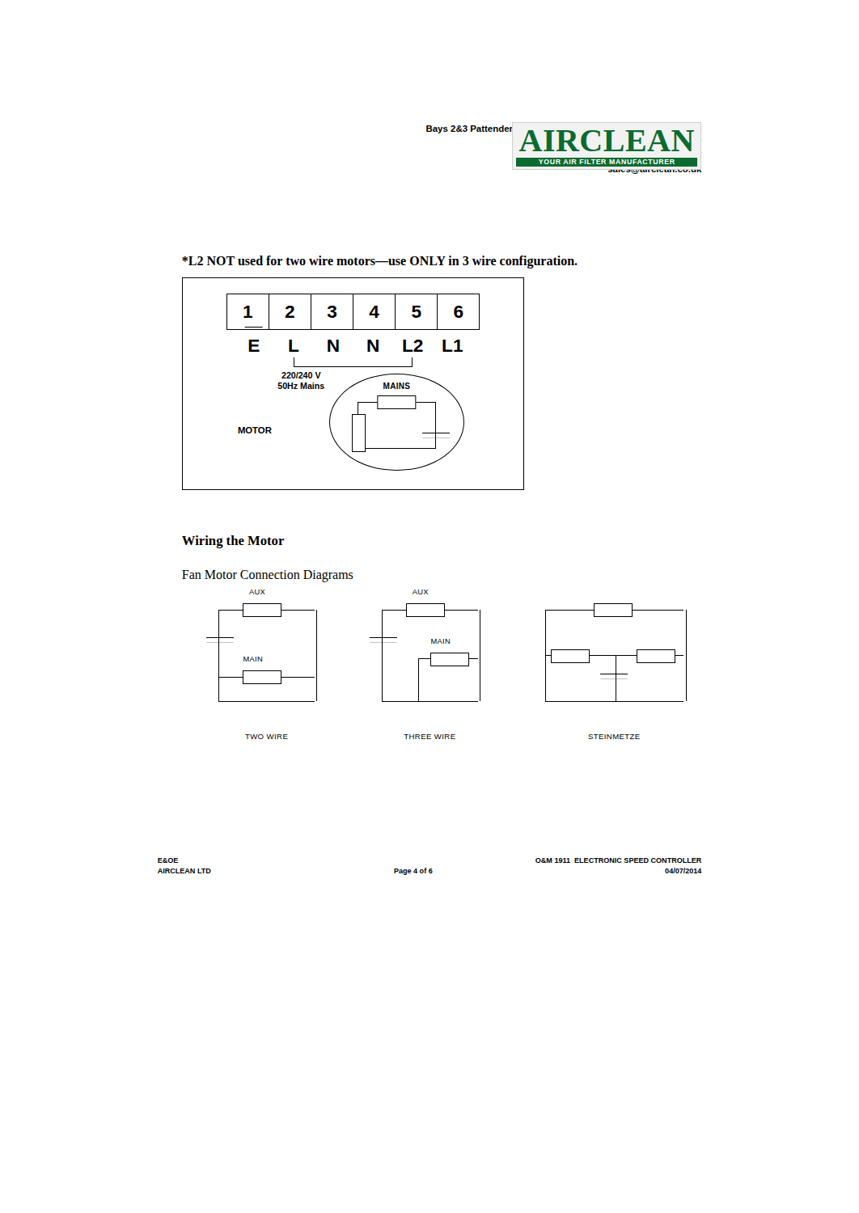AIRCLEAN YOUR AIR FILTER MANUFACTURER
Bays 2&3 Pattenden Lane, Marden, Tonbridge, Kent, TN12 9QS
Tel: +44 (0)1622 832777
Fax: +44 (0)1622 832507
sales@airclean.co.uk
*L2 NOT used for two wire motors—use ONLY in 3 wire configuration.
| 1 | 2 | 3 | 4 | 5 | 6 |
E L N N L2 L1
220/240 V
50Hz Mains
MOTOR
MAINS
Wiring the Motor
Fan Motor Connection Diagrams
AUX MAIN
TWO WIRE
AUX MAIN
THREE WIRE
STEINMETZE
| E&OE | | O&M 1911 ELECTRONIC SPEED CONTROLLER |
| AIRCLEAN LTD | Page 4 of 6 | 04/07/2014 |